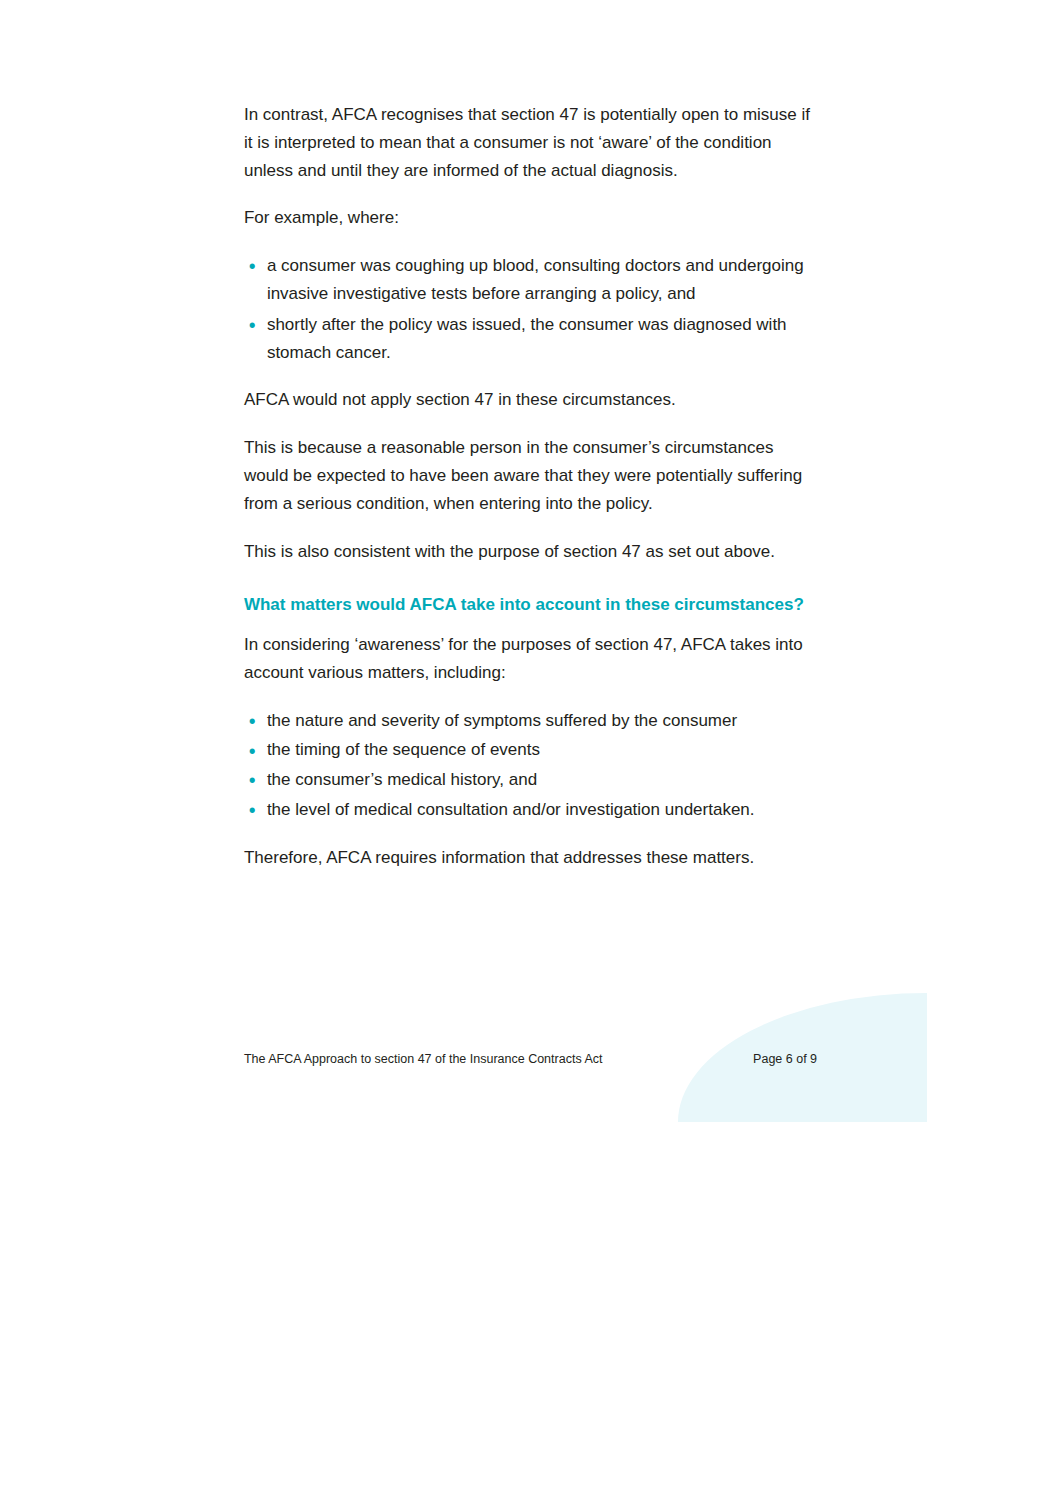In contrast, AFCA recognises that section 47 is potentially open to misuse if it is interpreted to mean that a consumer is not ‘aware’ of the condition unless and until they are informed of the actual diagnosis.
For example, where:
a consumer was coughing up blood, consulting doctors and undergoing invasive investigative tests before arranging a policy, and
shortly after the policy was issued, the consumer was diagnosed with stomach cancer.
AFCA would not apply section 47 in these circumstances.
This is because a reasonable person in the consumer’s circumstances would be expected to have been aware that they were potentially suffering from a serious condition, when entering into the policy.
This is also consistent with the purpose of section 47 as set out above.
What matters would AFCA take into account in these circumstances?
In considering ‘awareness’ for the purposes of section 47, AFCA takes into account various matters, including:
the nature and severity of symptoms suffered by the consumer
the timing of the sequence of events
the consumer’s medical history, and
the level of medical consultation and/or investigation undertaken.
Therefore, AFCA requires information that addresses these matters.
The AFCA Approach to section 47 of the Insurance Contracts Act Page 6 of 9